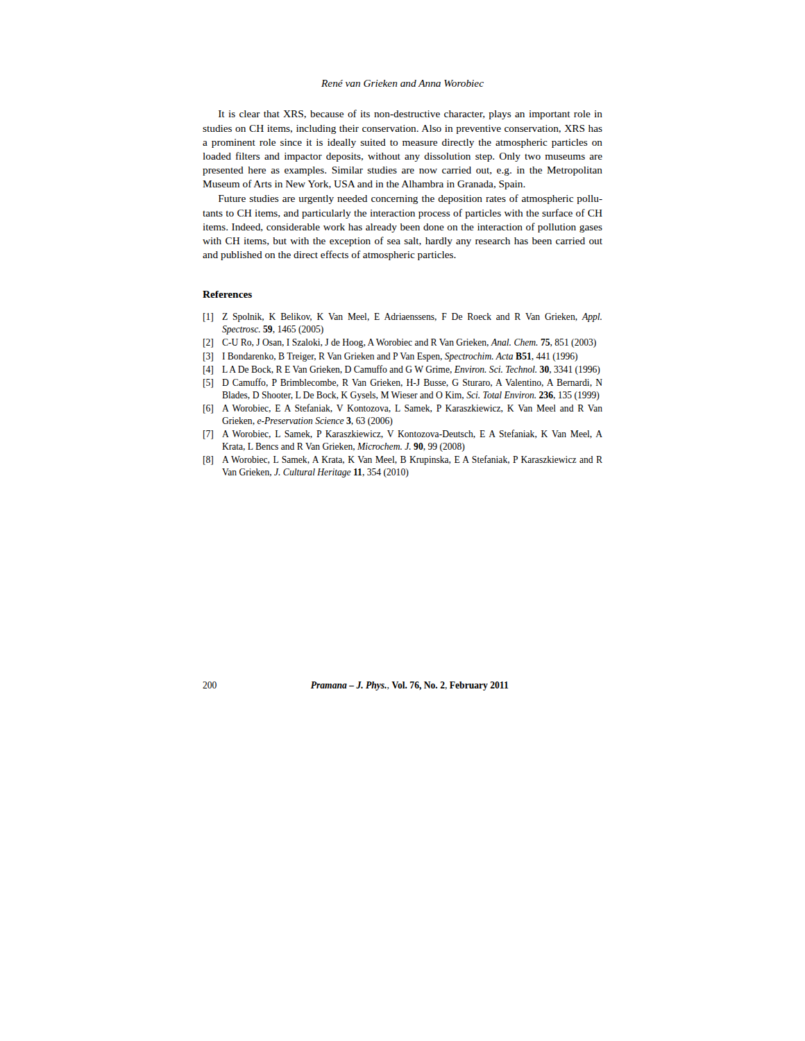René van Grieken and Anna Worobiec
It is clear that XRS, because of its non-destructive character, plays an important role in studies on CH items, including their conservation. Also in preventive conservation, XRS has a prominent role since it is ideally suited to measure directly the atmospheric particles on loaded filters and impactor deposits, without any dissolution step. Only two museums are presented here as examples. Similar studies are now carried out, e.g. in the Metropolitan Museum of Arts in New York, USA and in the Alhambra in Granada, Spain.
Future studies are urgently needed concerning the deposition rates of atmospheric pollutants to CH items, and particularly the interaction process of particles with the surface of CH items. Indeed, considerable work has already been done on the interaction of pollution gases with CH items, but with the exception of sea salt, hardly any research has been carried out and published on the direct effects of atmospheric particles.
References
[1] Z Spolnik, K Belikov, K Van Meel, E Adriaenssens, F De Roeck and R Van Grieken, Appl. Spectrosc. 59, 1465 (2005)
[2] C-U Ro, J Osan, I Szaloki, J de Hoog, A Worobiec and R Van Grieken, Anal. Chem. 75, 851 (2003)
[3] I Bondarenko, B Treiger, R Van Grieken and P Van Espen, Spectrochim. Acta B51, 441 (1996)
[4] L A De Bock, R E Van Grieken, D Camuffo and G W Grime, Environ. Sci. Technol. 30, 3341 (1996)
[5] D Camuffo, P Brimblecombe, R Van Grieken, H-J Busse, G Sturaro, A Valentino, A Bernardi, N Blades, D Shooter, L De Bock, K Gysels, M Wieser and O Kim, Sci. Total Environ. 236, 135 (1999)
[6] A Worobiec, E A Stefaniak, V Kontozova, L Samek, P Karaszkiewicz, K Van Meel and R Van Grieken, e-Preservation Science 3, 63 (2006)
[7] A Worobiec, L Samek, P Karaszkiewicz, V Kontozova-Deutsch, E A Stefaniak, K Van Meel, A Krata, L Bencs and R Van Grieken, Microchem. J. 90, 99 (2008)
[8] A Worobiec, L Samek, A Krata, K Van Meel, B Krupinska, E A Stefaniak, P Karaszkiewicz and R Van Grieken, J. Cultural Heritage 11, 354 (2010)
200
Pramana – J. Phys., Vol. 76, No. 2, February 2011